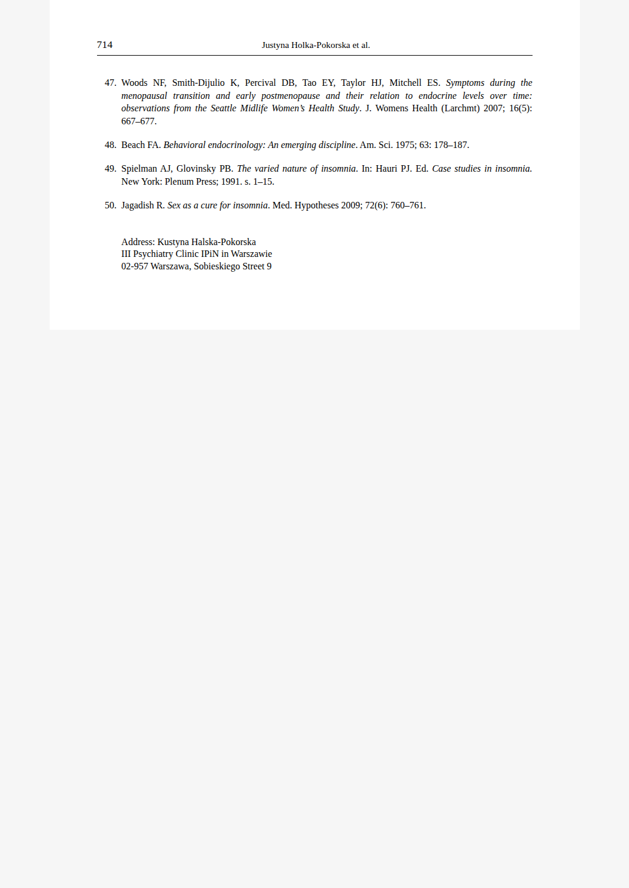714 Justyna Holka-Pokorska et al.
47. Woods NF, Smith-Dijulio K, Percival DB, Tao EY, Taylor HJ, Mitchell ES. Symptoms during the menopausal transition and early postmenopause and their relation to endocrine levels over time: observations from the Seattle Midlife Women’s Health Study. J. Womens Health (Larchmt) 2007; 16(5): 667–677.
48. Beach FA. Behavioral endocrinology: An emerging discipline. Am. Sci. 1975; 63: 178–187.
49. Spielman AJ, Glovinsky PB. The varied nature of insomnia. In: Hauri PJ. Ed. Case studies in insomnia. New York: Plenum Press; 1991. s. 1–15.
50. Jagadish R. Sex as a cure for insomnia. Med. Hypotheses 2009; 72(6): 760–761.
Address: Kustyna Halska-Pokorska
III Psychiatry Clinic IPiN in Warszawie
02-957 Warszawa, Sobieskiego Street 9